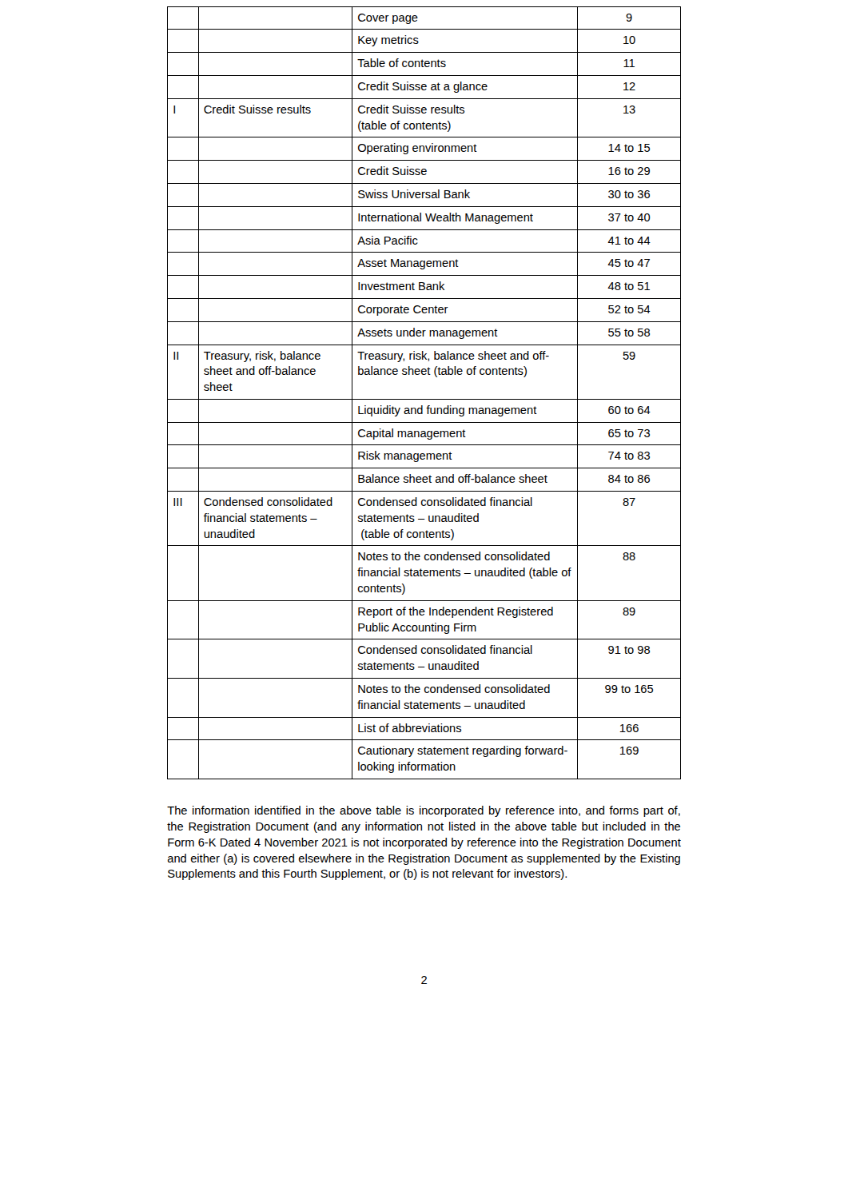| | | Cover page | 9 |
| | | Key metrics | 10 |
| | | Table of contents | 11 |
| | | Credit Suisse at a glance | 12 |
| I | Credit Suisse results | Credit Suisse results (table of contents) | 13 |
| | | Operating environment | 14 to 15 |
| | | Credit Suisse | 16 to 29 |
| | | Swiss Universal Bank | 30 to 36 |
| | | International Wealth Management | 37 to 40 |
| | | Asia Pacific | 41 to 44 |
| | | Asset Management | 45 to 47 |
| | | Investment Bank | 48 to 51 |
| | | Corporate Center | 52 to 54 |
| | | Assets under management | 55 to 58 |
| II | Treasury, risk, balance sheet and off-balance sheet | Treasury, risk, balance sheet and off-balance sheet (table of contents) | 59 |
| | | Liquidity and funding management | 60 to 64 |
| | | Capital management | 65 to 73 |
| | | Risk management | 74 to 83 |
| | | Balance sheet and off-balance sheet | 84 to 86 |
| III | Condensed consolidated financial statements – unaudited | Condensed consolidated financial statements – unaudited (table of contents) | 87 |
| | | Notes to the condensed consolidated financial statements – unaudited (table of contents) | 88 |
| | | Report of the Independent Registered Public Accounting Firm | 89 |
| | | Condensed consolidated financial statements – unaudited | 91 to 98 |
| | | Notes to the condensed consolidated financial statements – unaudited | 99 to 165 |
| | | List of abbreviations | 166 |
| | | Cautionary statement regarding forward-looking information | 169 |
The information identified in the above table is incorporated by reference into, and forms part of, the Registration Document (and any information not listed in the above table but included in the Form 6-K Dated 4 November 2021 is not incorporated by reference into the Registration Document and either (a) is covered elsewhere in the Registration Document as supplemented by the Existing Supplements and this Fourth Supplement, or (b) is not relevant for investors).
2